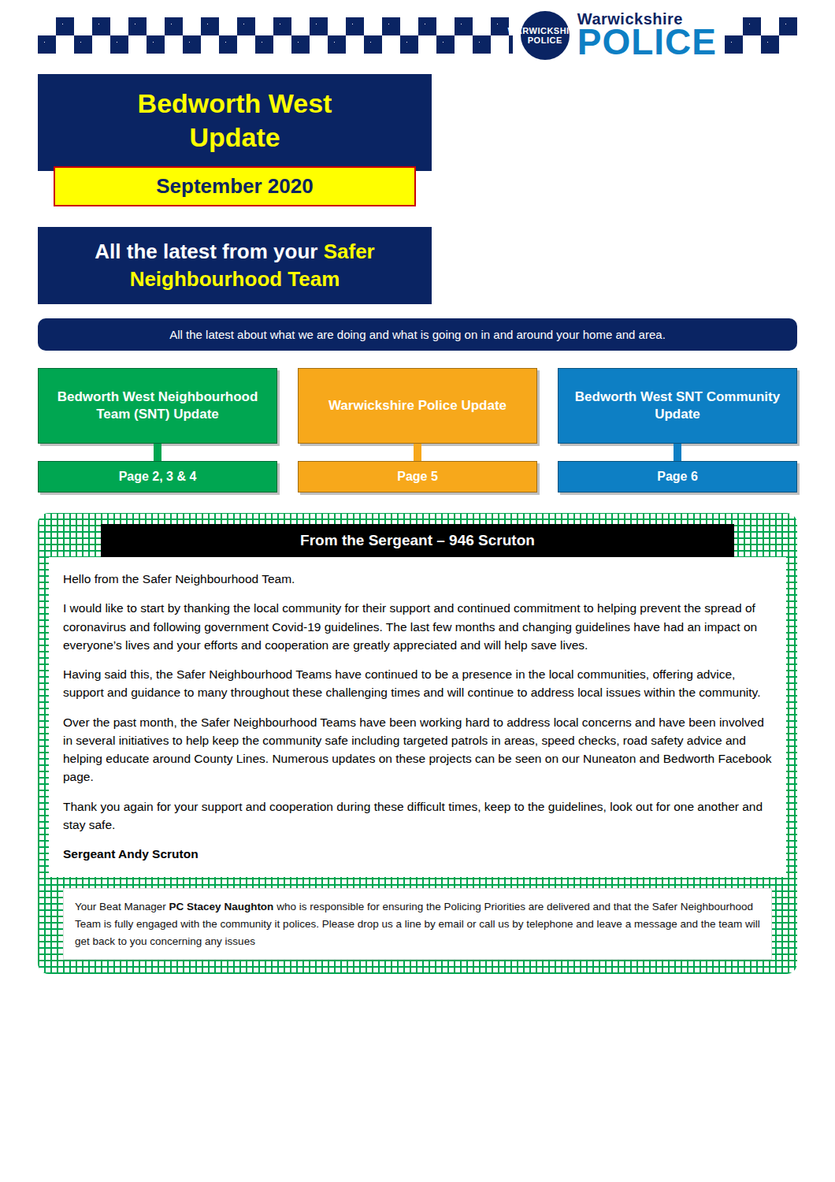WARWICKSHIRE
POLICE
Warwickshire POLICE
Bedworth West
Update
September 2020
All the latest from your Safer Neighbourhood Team
All the latest about what we are doing and what is going on in and around your home and area.
Bedworth West Neighbourhood Team (SNT) Update
Page 2, 3 & 4
Warwickshire Police Update
Page 5
Bedworth West SNT Community Update
Page 6
From the Sergeant – 946 Scruton
Hello from the Safer Neighbourhood Team.
I would like to start by thanking the local community for their support and continued commitment to helping prevent the spread of coronavirus and following government Covid-19 guidelines. The last few months and changing guidelines have had an impact on everyone’s lives and your efforts and cooperation are greatly appreciated and will help save lives.
Having said this, the Safer Neighbourhood Teams have continued to be a presence in the local communities, offering advice, support and guidance to many throughout these challenging times and will continue to address local issues within the community.
Over the past month, the Safer Neighbourhood Teams have been working hard to address local concerns and have been involved in several initiatives to help keep the community safe including targeted patrols in areas, speed checks, road safety advice and helping educate around County Lines. Numerous updates on these projects can be seen on our Nuneaton and Bedworth Facebook page.
Thank you again for your support and cooperation during these difficult times, keep to the guidelines, look out for one another and stay safe.
Sergeant Andy Scruton
Your Beat Manager PC Stacey Naughton who is responsible for ensuring the Policing Priorities are delivered and that the Safer Neighbourhood Team is fully engaged with the community it polices. Please drop us a line by email or call us by telephone and leave a message and the team will get back to you concerning any issues